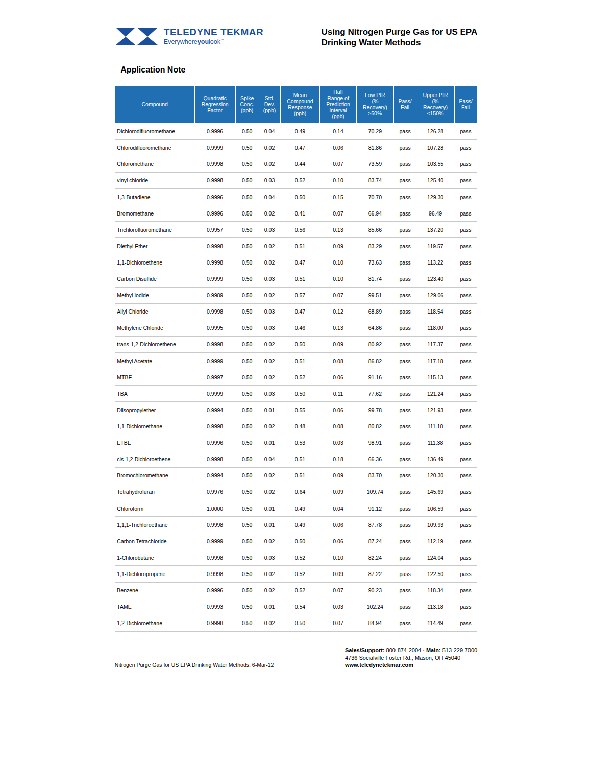TELEDYNE TEKMAR
Everywhereyoulook™
Using Nitrogen Purge Gas for US EPA
Drinking Water Methods
Application Note
| Compound | Quadratic Regression Factor | Spike Conc. (ppb) | Std. Dev. (ppb) | Mean Compound Response (ppb) | Half Range of Prediction Interval (ppb) | Low PIR (% Recovery) ≥50% | Pass/ Fail | Upper PIR (% Recovery) ≤150% | Pass/ Fail |
| --- | --- | --- | --- | --- | --- | --- | --- | --- | --- |
| Dichlorodifluoromethane | 0.9996 | 0.50 | 0.04 | 0.49 | 0.14 | 70.29 | pass | 126.28 | pass |
| Chlorodifluoromethane | 0.9999 | 0.50 | 0.02 | 0.47 | 0.06 | 81.86 | pass | 107.28 | pass |
| Chloromethane | 0.9998 | 0.50 | 0.02 | 0.44 | 0.07 | 73.59 | pass | 103.55 | pass |
| vinyl chloride | 0.9998 | 0.50 | 0.03 | 0.52 | 0.10 | 83.74 | pass | 125.40 | pass |
| 1,3-Butadiene | 0.9996 | 0.50 | 0.04 | 0.50 | 0.15 | 70.70 | pass | 129.30 | pass |
| Bromomethane | 0.9996 | 0.50 | 0.02 | 0.41 | 0.07 | 66.94 | pass | 96.49 | pass |
| Trichlorofluoromethane | 0.9957 | 0.50 | 0.03 | 0.56 | 0.13 | 85.66 | pass | 137.20 | pass |
| Diethyl Ether | 0.9998 | 0.50 | 0.02 | 0.51 | 0.09 | 83.29 | pass | 119.57 | pass |
| 1,1-Dichloroethene | 0.9998 | 0.50 | 0.02 | 0.47 | 0.10 | 73.63 | pass | 113.22 | pass |
| Carbon Disulfide | 0.9999 | 0.50 | 0.03 | 0.51 | 0.10 | 81.74 | pass | 123.40 | pass |
| Methyl Iodide | 0.9989 | 0.50 | 0.02 | 0.57 | 0.07 | 99.51 | pass | 129.06 | pass |
| Allyl Chloride | 0.9998 | 0.50 | 0.03 | 0.47 | 0.12 | 68.89 | pass | 118.54 | pass |
| Methylene Chloride | 0.9995 | 0.50 | 0.03 | 0.46 | 0.13 | 64.86 | pass | 118.00 | pass |
| trans-1,2-Dichloroethene | 0.9998 | 0.50 | 0.02 | 0.50 | 0.09 | 80.92 | pass | 117.37 | pass |
| Methyl Acetate | 0.9999 | 0.50 | 0.02 | 0.51 | 0.08 | 86.82 | pass | 117.18 | pass |
| MTBE | 0.9997 | 0.50 | 0.02 | 0.52 | 0.06 | 91.16 | pass | 115.13 | pass |
| TBA | 0.9999 | 0.50 | 0.03 | 0.50 | 0.11 | 77.62 | pass | 121.24 | pass |
| Diisopropylether | 0.9994 | 0.50 | 0.01 | 0.55 | 0.06 | 99.78 | pass | 121.93 | pass |
| 1,1-Dichloroethane | 0.9998 | 0.50 | 0.02 | 0.48 | 0.08 | 80.82 | pass | 111.18 | pass |
| ETBE | 0.9996 | 0.50 | 0.01 | 0.53 | 0.03 | 98.91 | pass | 111.38 | pass |
| cis-1,2-Dichloroethene | 0.9998 | 0.50 | 0.04 | 0.51 | 0.18 | 66.36 | pass | 136.49 | pass |
| Bromochloromethane | 0.9994 | 0.50 | 0.02 | 0.51 | 0.09 | 83.70 | pass | 120.30 | pass |
| Tetrahydrofuran | 0.9976 | 0.50 | 0.02 | 0.64 | 0.09 | 109.74 | pass | 145.69 | pass |
| Chloroform | 1.0000 | 0.50 | 0.01 | 0.49 | 0.04 | 91.12 | pass | 106.59 | pass |
| 1,1,1-Trichloroethane | 0.9998 | 0.50 | 0.01 | 0.49 | 0.06 | 87.78 | pass | 109.93 | pass |
| Carbon Tetrachloride | 0.9999 | 0.50 | 0.02 | 0.50 | 0.06 | 87.24 | pass | 112.19 | pass |
| 1-Chlorobutane | 0.9998 | 0.50 | 0.03 | 0.52 | 0.10 | 82.24 | pass | 124.04 | pass |
| 1,1-Dichloropropene | 0.9998 | 0.50 | 0.02 | 0.52 | 0.09 | 87.22 | pass | 122.50 | pass |
| Benzene | 0.9996 | 0.50 | 0.02 | 0.52 | 0.07 | 90.23 | pass | 118.34 | pass |
| TAME | 0.9993 | 0.50 | 0.01 | 0.54 | 0.03 | 102.24 | pass | 113.18 | pass |
| 1,2-Dichloroethane | 0.9998 | 0.50 | 0.02 | 0.50 | 0.07 | 84.94 | pass | 114.49 | pass |
Nitrogen Purge Gas for US EPA Drinking Water Methods; 6-Mar-12
Sales/Support: 800-874-2004 · Main: 513-229-7000
4736 Socialville Foster Rd., Mason, OH 45040
www.teledynetekmar.com